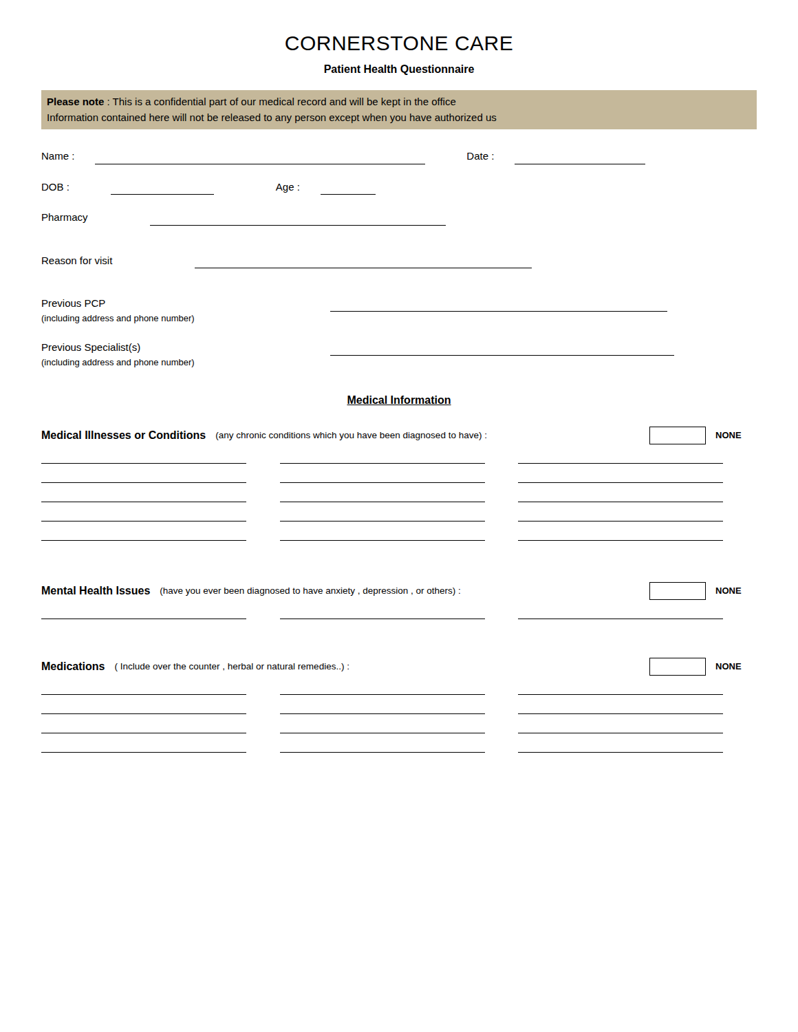CORNERSTONE CARE
Patient Health Questionnaire
Please note : This is a confidential part of our medical record and will be kept in the office
Information contained here will not be released to any person except when you have authorized us
Name : Date :
DOB : Age :
Pharmacy
Reason for visit
Previous PCP
(including address and phone number)
Previous Specialist(s)
(including address and phone number)
Medical Information
Medical Illnesses or Conditions (any chronic conditions which you have been diagnosed to have) : NONE
Mental Health Issues (have you ever been diagnosed to have anxiety , depression , or others) : NONE
Medications ( Include over the counter , herbal or natural remedies..) : NONE